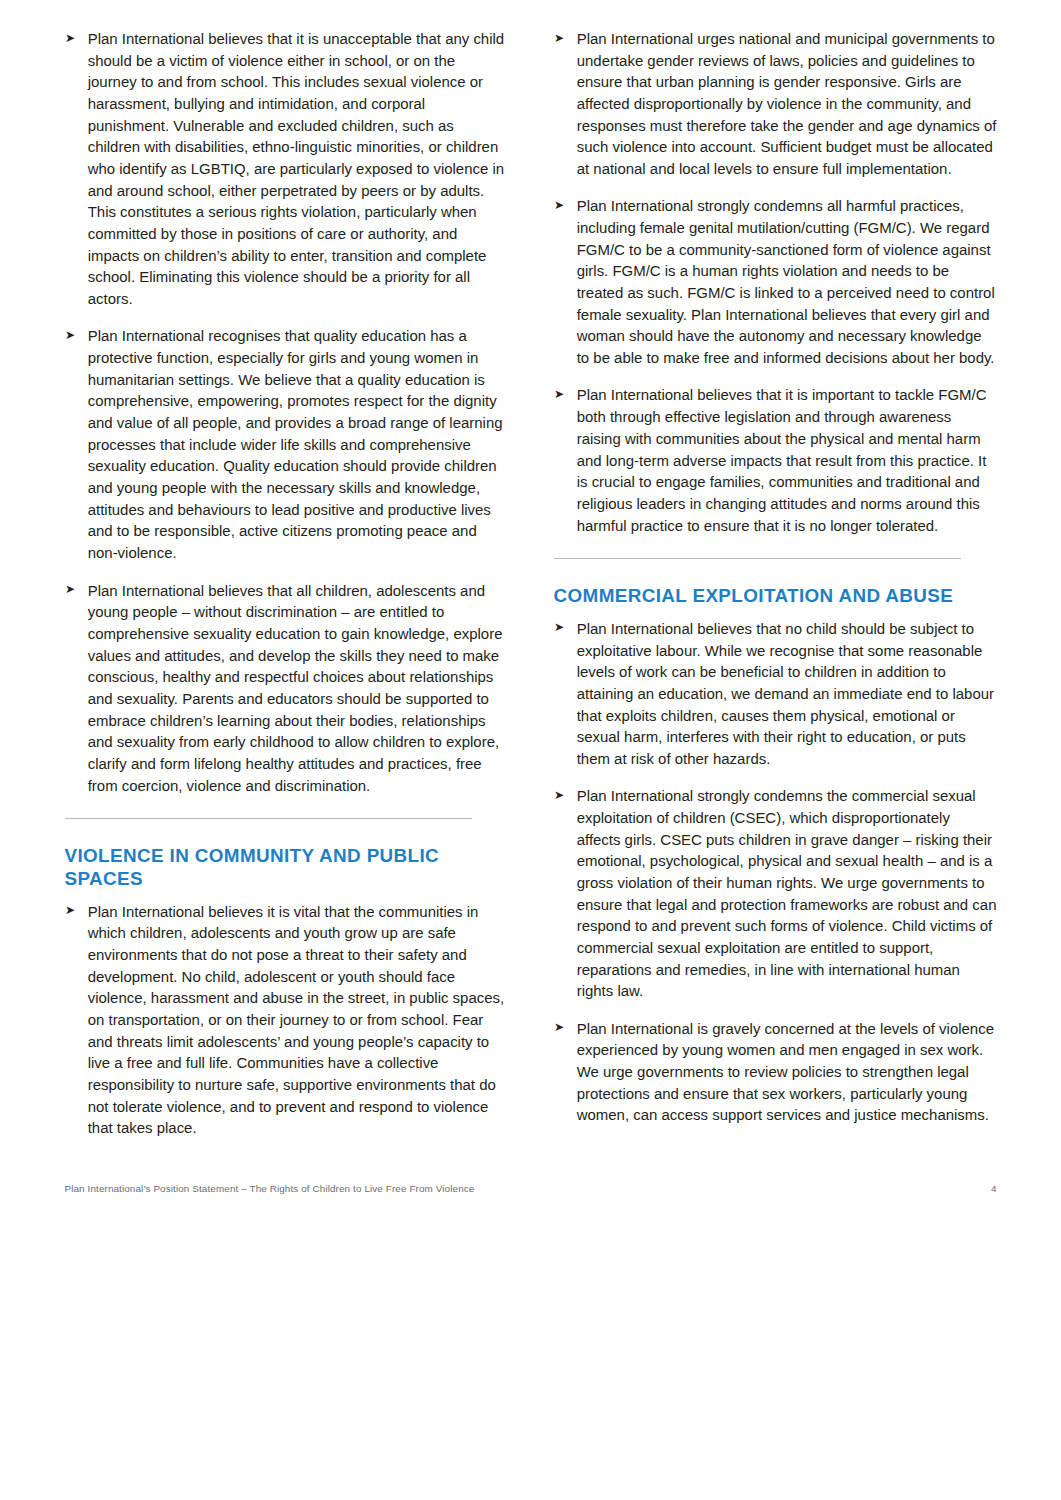Plan International believes that it is unacceptable that any child should be a victim of violence either in school, or on the journey to and from school. This includes sexual violence or harassment, bullying and intimidation, and corporal punishment. Vulnerable and excluded children, such as children with disabilities, ethno-linguistic minorities, or children who identify as LGBTIQ, are particularly exposed to violence in and around school, either perpetrated by peers or by adults. This constitutes a serious rights violation, particularly when committed by those in positions of care or authority, and impacts on children’s ability to enter, transition and complete school. Eliminating this violence should be a priority for all actors.
Plan International recognises that quality education has a protective function, especially for girls and young women in humanitarian settings. We believe that a quality education is comprehensive, empowering, promotes respect for the dignity and value of all people, and provides a broad range of learning processes that include wider life skills and comprehensive sexuality education. Quality education should provide children and young people with the necessary skills and knowledge, attitudes and behaviours to lead positive and productive lives and to be responsible, active citizens promoting peace and non-violence.
Plan International believes that all children, adolescents and young people – without discrimination – are entitled to comprehensive sexuality education to gain knowledge, explore values and attitudes, and develop the skills they need to make conscious, healthy and respectful choices about relationships and sexuality. Parents and educators should be supported to embrace children’s learning about their bodies, relationships and sexuality from early childhood to allow children to explore, clarify and form lifelong healthy attitudes and practices, free from coercion, violence and discrimination.
Violence in community and public spaces
Plan International believes it is vital that the communities in which children, adolescents and youth grow up are safe environments that do not pose a threat to their safety and development. No child, adolescent or youth should face violence, harassment and abuse in the street, in public spaces, on transportation, or on their journey to or from school. Fear and threats limit adolescents’ and young people’s capacity to live a free and full life. Communities have a collective responsibility to nurture safe, supportive environments that do not tolerate violence, and to prevent and respond to violence that takes place.
Plan International urges national and municipal governments to undertake gender reviews of laws, policies and guidelines to ensure that urban planning is gender responsive. Girls are affected disproportionally by violence in the community, and responses must therefore take the gender and age dynamics of such violence into account. Sufficient budget must be allocated at national and local levels to ensure full implementation.
Plan International strongly condemns all harmful practices, including female genital mutilation/cutting (FGM/C). We regard FGM/C to be a community-sanctioned form of violence against girls. FGM/C is a human rights violation and needs to be treated as such. FGM/C is linked to a perceived need to control female sexuality. Plan International believes that every girl and woman should have the autonomy and necessary knowledge to be able to make free and informed decisions about her body.
Plan International believes that it is important to tackle FGM/C both through effective legislation and through awareness raising with communities about the physical and mental harm and long-term adverse impacts that result from this practice. It is crucial to engage families, communities and traditional and religious leaders in changing attitudes and norms around this harmful practice to ensure that it is no longer tolerated.
Commercial exploitation and abuse
Plan International believes that no child should be subject to exploitative labour. While we recognise that some reasonable levels of work can be beneficial to children in addition to attaining an education, we demand an immediate end to labour that exploits children, causes them physical, emotional or sexual harm, interferes with their right to education, or puts them at risk of other hazards.
Plan International strongly condemns the commercial sexual exploitation of children (CSEC), which disproportionately affects girls. CSEC puts children in grave danger – risking their emotional, psychological, physical and sexual health – and is a gross violation of their human rights. We urge governments to ensure that legal and protection frameworks are robust and can respond to and prevent such forms of violence. Child victims of commercial sexual exploitation are entitled to support, reparations and remedies, in line with international human rights law.
Plan International is gravely concerned at the levels of violence experienced by young women and men engaged in sex work. We urge governments to review policies to strengthen legal protections and ensure that sex workers, particularly young women, can access support services and justice mechanisms.
Plan International’s Position Statement – The Rights of Children to Live Free From Violence 4